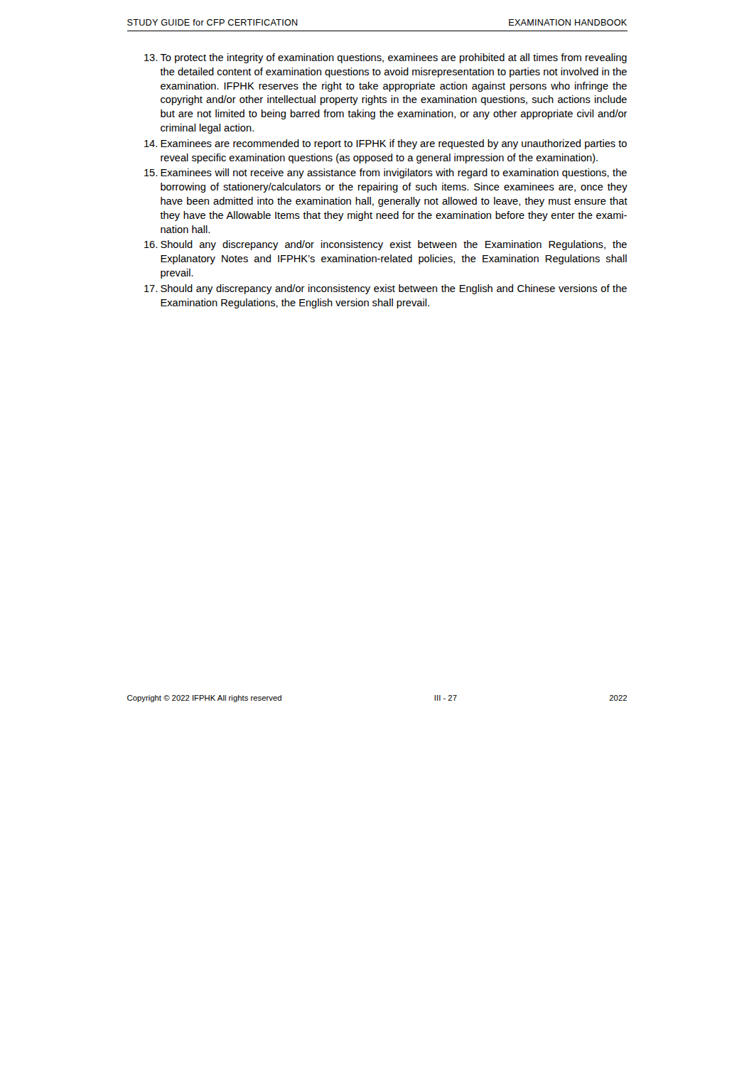STUDY GUIDE for CFP CERTIFICATION EXAMINATION HANDBOOK
13. To protect the integrity of examination questions, examinees are prohibited at all times from revealing the detailed content of examination questions to avoid misrepresentation to parties not involved in the examination. IFPHK reserves the right to take appropriate action against persons who infringe the copyright and/or other intellectual property rights in the examination questions, such actions include but are not limited to being barred from taking the examination, or any other appropriate civil and/or criminal legal action.
14. Examinees are recommended to report to IFPHK if they are requested by any unauthorized parties to reveal specific examination questions (as opposed to a general impression of the examination).
15. Examinees will not receive any assistance from invigilators with regard to examination questions, the borrowing of stationery/calculators or the repairing of such items. Since examinees are, once they have been admitted into the examination hall, generally not allowed to leave, they must ensure that they have the Allowable Items that they might need for the examination before they enter the examination hall.
16. Should any discrepancy and/or inconsistency exist between the Examination Regulations, the Explanatory Notes and IFPHK’s examination-related policies, the Examination Regulations shall prevail.
17. Should any discrepancy and/or inconsistency exist between the English and Chinese versions of the Examination Regulations, the English version shall prevail.
Copyright © 2022 IFPHK All rights reserved III - 27 2022